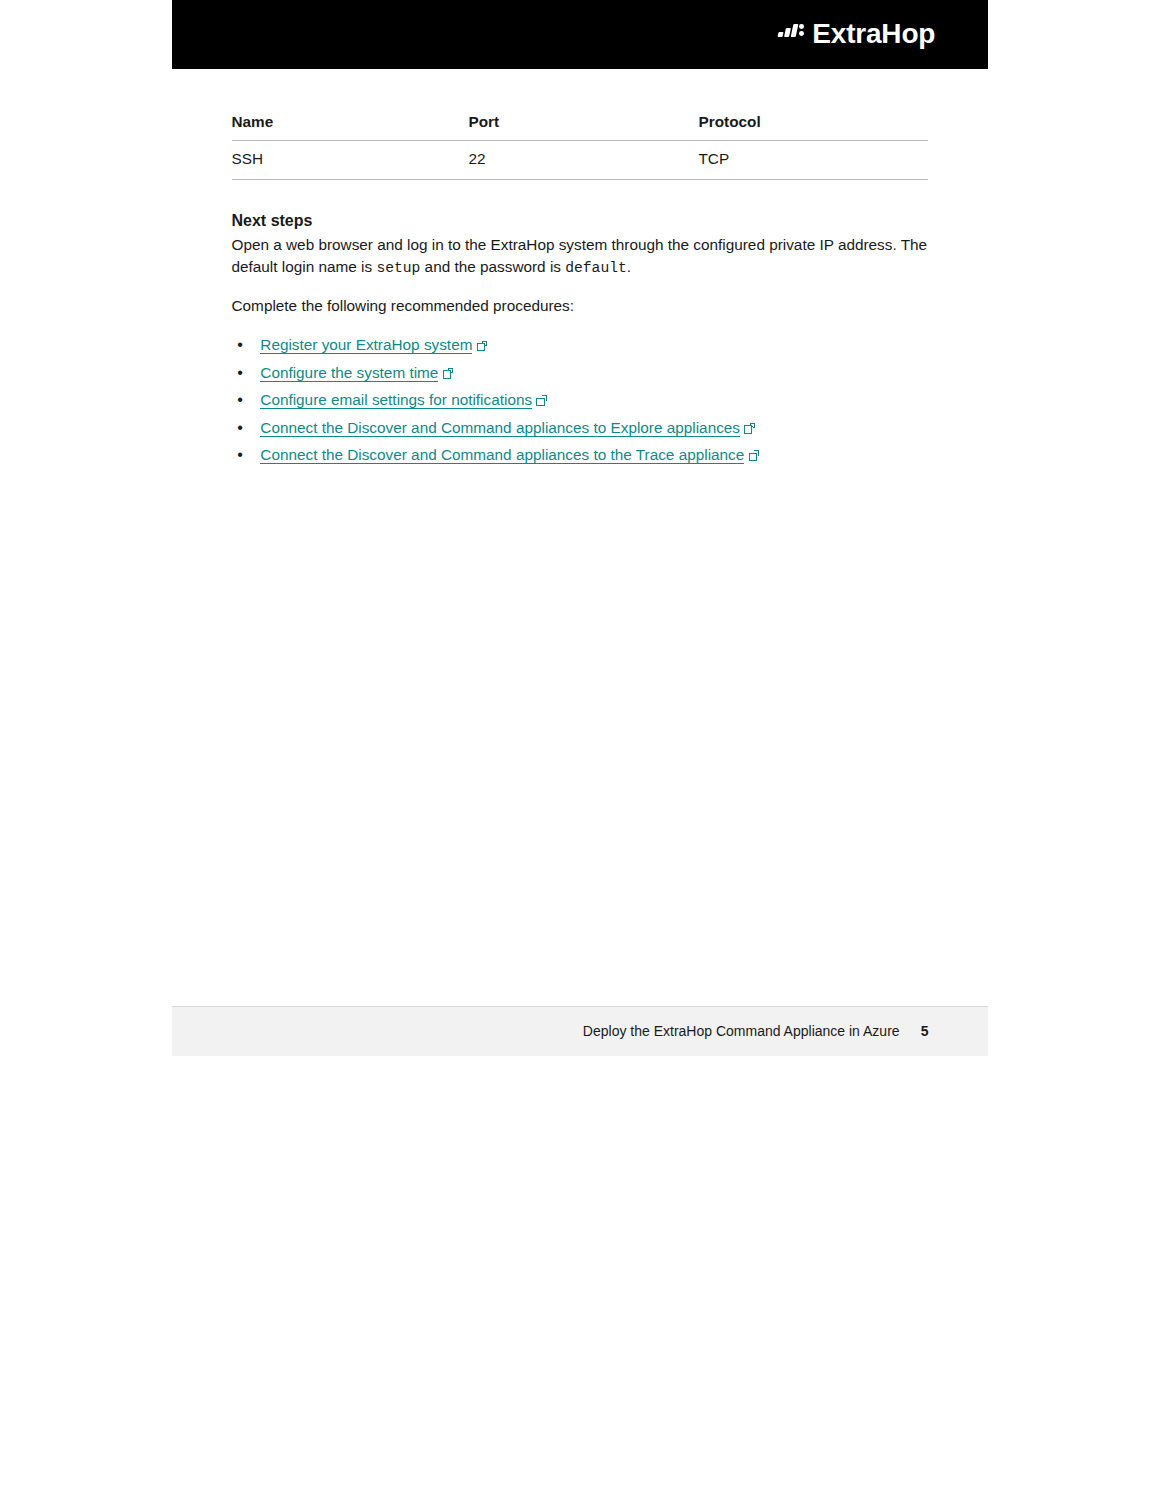ExtraHop
| Name | Port | Protocol |
| --- | --- | --- |
| SSH | 22 | TCP |
Next steps
Open a web browser and log in to the ExtraHop system through the configured private IP address. The default login name is setup and the password is default.
Complete the following recommended procedures:
Register your ExtraHop system
Configure the system time
Configure email settings for notifications
Connect the Discover and Command appliances to Explore appliances
Connect the Discover and Command appliances to the Trace appliance
Deploy the ExtraHop Command Appliance in Azure 5